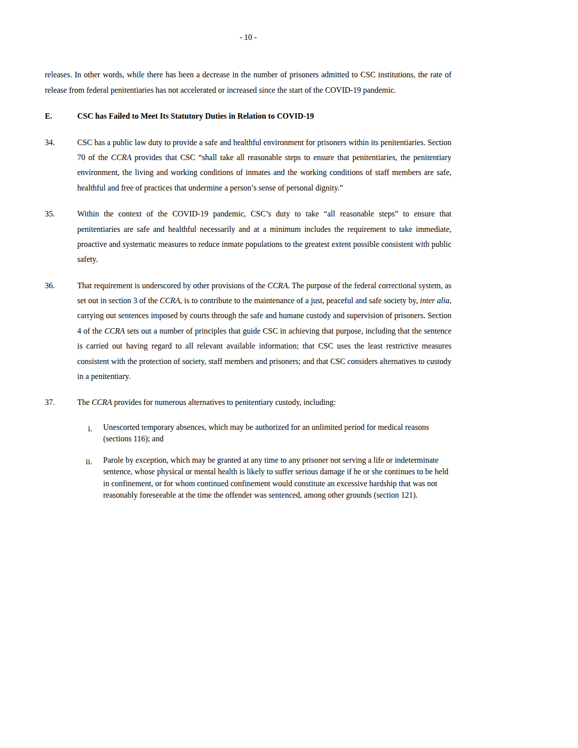- 10 -
releases. In other words, while there has been a decrease in the number of prisoners admitted to CSC institutions, the rate of release from federal penitentiaries has not accelerated or increased since the start of the COVID-19 pandemic.
E. CSC has Failed to Meet Its Statutory Duties in Relation to COVID-19
34. CSC has a public law duty to provide a safe and healthful environment for prisoners within its penitentiaries. Section 70 of the CCRA provides that CSC “shall take all reasonable steps to ensure that penitentiaries, the penitentiary environment, the living and working conditions of inmates and the working conditions of staff members are safe, healthful and free of practices that undermine a person’s sense of personal dignity.”
35. Within the context of the COVID-19 pandemic, CSC’s duty to take “all reasonable steps” to ensure that penitentiaries are safe and healthful necessarily and at a minimum includes the requirement to take immediate, proactive and systematic measures to reduce inmate populations to the greatest extent possible consistent with public safety.
36. That requirement is underscored by other provisions of the CCRA. The purpose of the federal correctional system, as set out in section 3 of the CCRA, is to contribute to the maintenance of a just, peaceful and safe society by, inter alia, carrying out sentences imposed by courts through the safe and humane custody and supervision of prisoners. Section 4 of the CCRA sets out a number of principles that guide CSC in achieving that purpose, including that the sentence is carried out having regard to all relevant available information; that CSC uses the least restrictive measures consistent with the protection of society, staff members and prisoners; and that CSC considers alternatives to custody in a penitentiary.
37. The CCRA provides for numerous alternatives to penitentiary custody, including:
i. Unescorted temporary absences, which may be authorized for an unlimited period for medical reasons (sections 116); and
ii. Parole by exception, which may be granted at any time to any prisoner not serving a life or indeterminate sentence, whose physical or mental health is likely to suffer serious damage if he or she continues to be held in confinement, or for whom continued confinement would constitute an excessive hardship that was not reasonably foreseeable at the time the offender was sentenced, among other grounds (section 121).